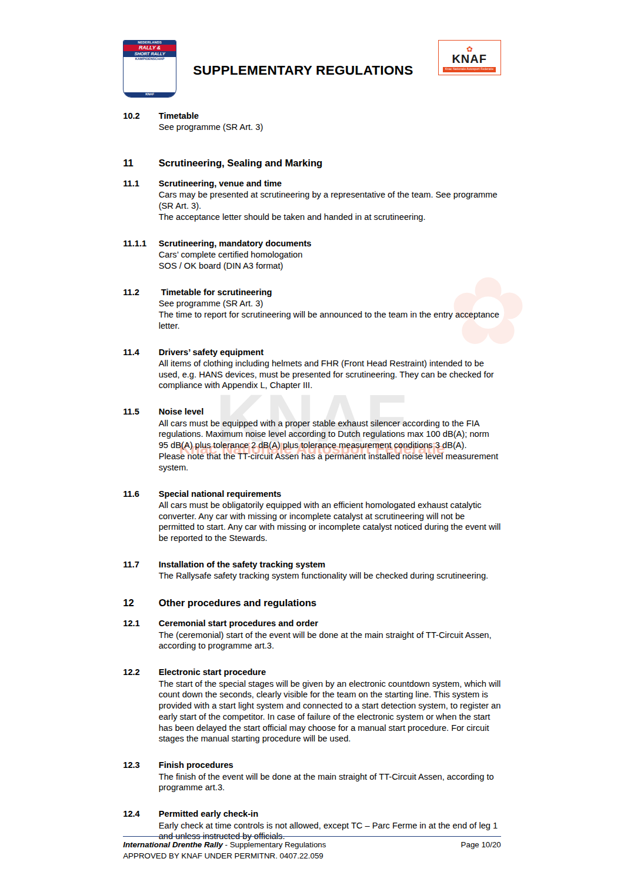NEDERLANDS
RALLY &
SHORT RALLY
KAMPIOENSCHAP
KNAF
SUPPLEMENTARY REGULATIONS
✿
KNAF
Knac Nationale Autosport Federatie
KNAF
Knac Nationale Autosport Federatie
✿
10.2
Timetable
See programme (SR Art. 3)
11
Scrutineering, Sealing and Marking
11.1
Scrutineering, venue and time
Cars may be presented at scrutineering by a representative of the team. See programme (SR Art. 3).
The acceptance letter should be taken and handed in at scrutineering.
11.1.1
Scrutineering, mandatory documents
Cars’ complete certified homologation
SOS / OK board (DIN A3 format)
11.2
Timetable for scrutineering
See programme (SR Art. 3)
The time to report for scrutineering will be announced to the team in the entry acceptance letter.
11.4
Drivers’ safety equipment
All items of clothing including helmets and FHR (Front Head Restraint) intended to be used, e.g. HANS devices, must be presented for scrutineering. They can be checked for compliance with Appendix L, Chapter III.
11.5
Noise level
All cars must be equipped with a proper stable exhaust silencer according to the FIA regulations. Maximum noise level according to Dutch regulations max 100 dB(A); norm 95 dB(A) plus tolerance 2 dB(A) plus tolerance measurement conditions 3 dB(A).
Please note that the TT-circuit Assen has a permanent installed noise level measurement system.
11.6
Special national requirements
All cars must be obligatorily equipped with an efficient homologated exhaust catalytic converter. Any car with missing or incomplete catalyst at scrutineering will not be permitted to start. Any car with missing or incomplete catalyst noticed during the event will be reported to the Stewards.
11.7
Installation of the safety tracking system
The Rallysafe safety tracking system functionality will be checked during scrutineering.
12
Other procedures and regulations
12.1
Ceremonial start procedures and order
The (ceremonial) start of the event will be done at the main straight of TT-Circuit Assen, according to programme art.3.
12.2
Electronic start procedure
The start of the special stages will be given by an electronic countdown system, which will count down the seconds, clearly visible for the team on the starting line. This system is provided with a start light system and connected to a start detection system, to register an early start of the competitor. In case of failure of the electronic system or when the start has been delayed the start official may choose for a manual start procedure. For circuit stages the manual starting procedure will be used.
12.3
Finish procedures
The finish of the event will be done at the main straight of TT-Circuit Assen, according to programme art.3.
12.4
Permitted early check-in
Early check at time controls is not allowed, except TC – Parc Ferme in at the end of leg 1 and unless instructed by officials.
International Drenthe Rally - Supplementary Regulations
Page 10/20
APPROVED BY KNAF UNDER PERMITNR. 0407.22.059